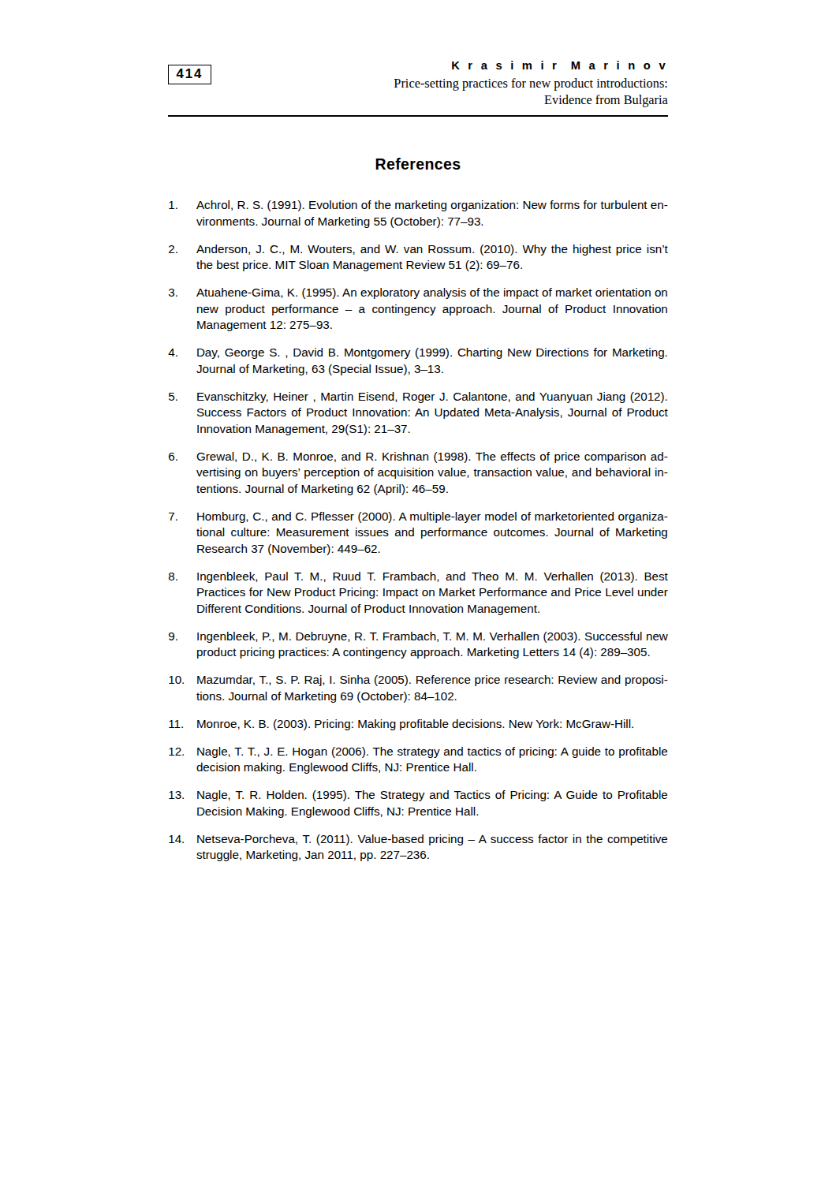414
K r a s i m i r M a r i n o v
Price-setting practices for new product introductions:
Evidence from Bulgaria
References
1. Achrol, R. S. (1991). Evolution of the marketing organization: New forms for turbulent environments. Journal of Marketing 55 (October): 77–93.
2. Anderson, J. C., M. Wouters, and W. van Rossum. (2010). Why the highest price isn’t the best price. MIT Sloan Management Review 51 (2): 69–76.
3. Atuahene-Gima, K. (1995). An exploratory analysis of the impact of market orientation on new product performance – a contingency approach. Journal of Product Innovation Management 12: 275–93.
4. Day, George S. , David B. Montgomery (1999). Charting New Directions for Marketing. Journal of Marketing, 63 (Special Issue), 3–13.
5. Evanschitzky, Heiner , Martin Eisend, Roger J. Calantone, and Yuanyuan Jiang (2012). Success Factors of Product Innovation: An Updated Meta-Analysis, Journal of Product Innovation Management, 29(S1): 21–37.
6. Grewal, D., K. B. Monroe, and R. Krishnan (1998). The effects of price comparison advertising on buyers’ perception of acquisition value, transaction value, and behavioral intentions. Journal of Marketing 62 (April): 46–59.
7. Homburg, C., and C. Pflesser (2000). A multiple-layer model of marketoriented organizational culture: Measurement issues and performance outcomes. Journal of Marketing Research 37 (November): 449–62.
8. Ingenbleek, Paul T. M., Ruud T. Frambach, and Theo M. M. Verhallen (2013). Best Practices for New Product Pricing: Impact on Market Performance and Price Level under Different Conditions. Journal of Product Innovation Management.
9. Ingenbleek, P., M. Debruyne, R. T. Frambach, T. M. M. Verhallen (2003). Successful new product pricing practices: A contingency approach. Marketing Letters 14 (4): 289–305.
10. Mazumdar, T., S. P. Raj, I. Sinha (2005). Reference price research: Review and propositions. Journal of Marketing 69 (October): 84–102.
11. Monroe, K. B. (2003). Pricing: Making profitable decisions. New York: McGraw-Hill.
12. Nagle, T. T., J. E. Hogan (2006). The strategy and tactics of pricing: A guide to profitable decision making. Englewood Cliffs, NJ: Prentice Hall.
13. Nagle, T. R. Holden. (1995). The Strategy and Tactics of Pricing: A Guide to Profitable Decision Making. Englewood Cliffs, NJ: Prentice Hall.
14. Netseva-Porcheva, T. (2011). Value-based pricing – A success factor in the competitive struggle, Marketing, Jan 2011, pp. 227–236.